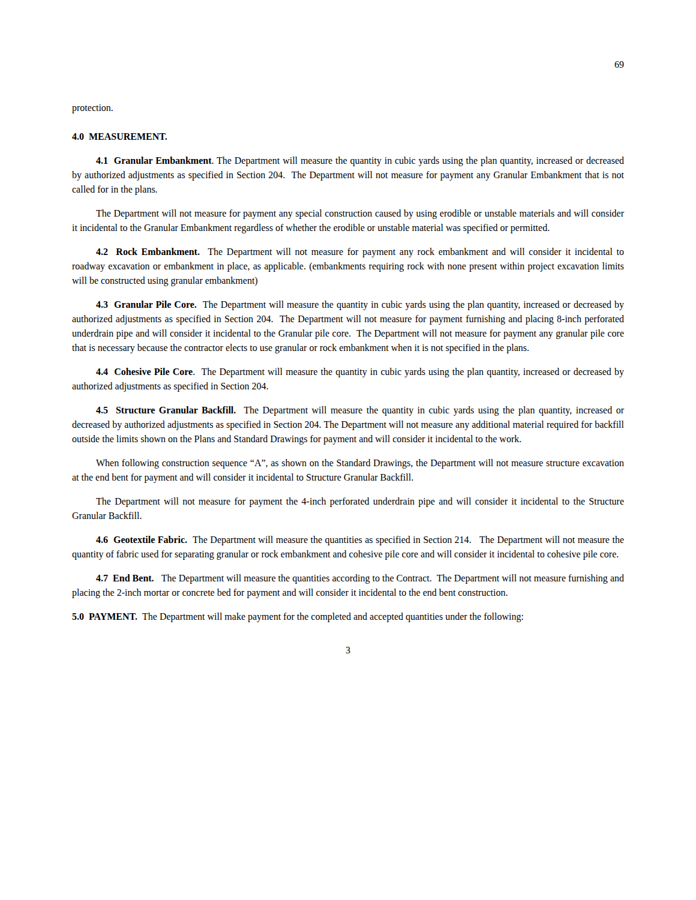69
protection.
4.0 MEASUREMENT.
4.1 Granular Embankment. The Department will measure the quantity in cubic yards using the plan quantity, increased or decreased by authorized adjustments as specified in Section 204. The Department will not measure for payment any Granular Embankment that is not called for in the plans.
The Department will not measure for payment any special construction caused by using erodible or unstable materials and will consider it incidental to the Granular Embankment regardless of whether the erodible or unstable material was specified or permitted.
4.2 Rock Embankment. The Department will not measure for payment any rock embankment and will consider it incidental to roadway excavation or embankment in place, as applicable. (embankments requiring rock with none present within project excavation limits will be constructed using granular embankment)
4.3 Granular Pile Core. The Department will measure the quantity in cubic yards using the plan quantity, increased or decreased by authorized adjustments as specified in Section 204. The Department will not measure for payment furnishing and placing 8-inch perforated underdrain pipe and will consider it incidental to the Granular pile core. The Department will not measure for payment any granular pile core that is necessary because the contractor elects to use granular or rock embankment when it is not specified in the plans.
4.4 Cohesive Pile Core. The Department will measure the quantity in cubic yards using the plan quantity, increased or decreased by authorized adjustments as specified in Section 204.
4.5 Structure Granular Backfill. The Department will measure the quantity in cubic yards using the plan quantity, increased or decreased by authorized adjustments as specified in Section 204. The Department will not measure any additional material required for backfill outside the limits shown on the Plans and Standard Drawings for payment and will consider it incidental to the work.
When following construction sequence “A”, as shown on the Standard Drawings, the Department will not measure structure excavation at the end bent for payment and will consider it incidental to Structure Granular Backfill.
The Department will not measure for payment the 4-inch perforated underdrain pipe and will consider it incidental to the Structure Granular Backfill.
4.6 Geotextile Fabric. The Department will measure the quantities as specified in Section 214. The Department will not measure the quantity of fabric used for separating granular or rock embankment and cohesive pile core and will consider it incidental to cohesive pile core.
4.7 End Bent. The Department will measure the quantities according to the Contract. The Department will not measure furnishing and placing the 2-inch mortar or concrete bed for payment and will consider it incidental to the end bent construction.
5.0 PAYMENT. The Department will make payment for the completed and accepted quantities under the following:
3